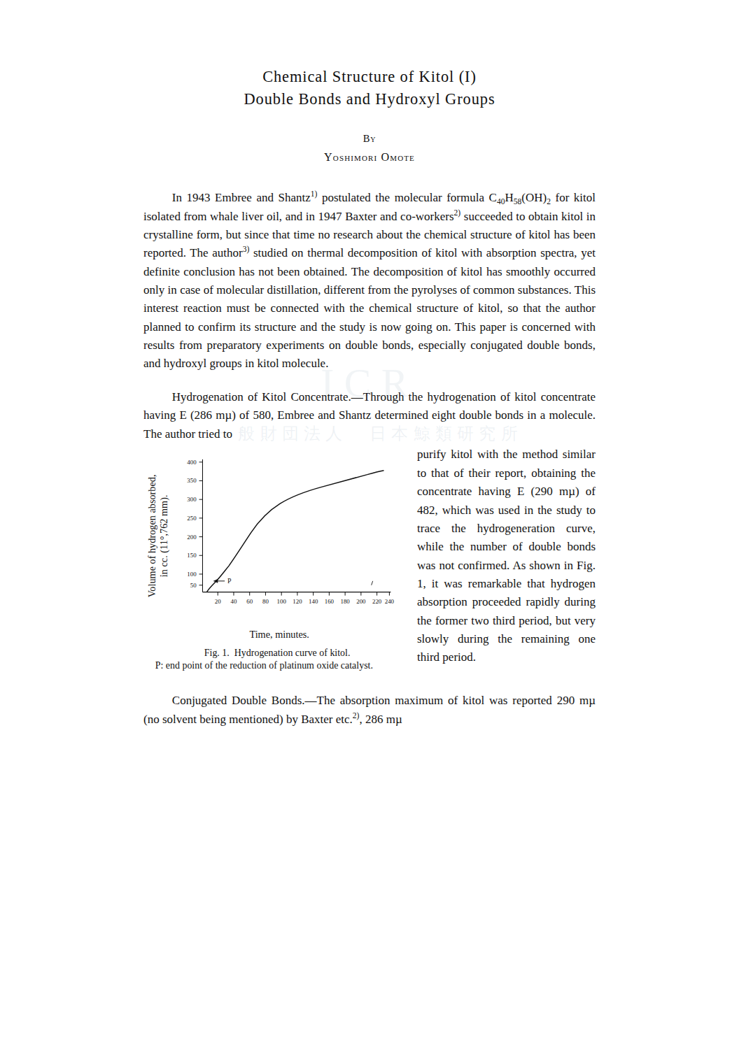ICR 一般財団法人　日本鯨類研究所
Chemical Structure of Kitol (I)Double Bonds and Hydroxyl Groups
By Yoshimori Omote
In 1943 Embree and Shantz1) postulated the molecular formula C40H58(OH)2 for kitol isolated from whale liver oil, and in 1947 Baxter and co-workers2) succeeded to obtain kitol in crystalline form, but since that time no research about the chemical structure of kitol has been reported. The author3) studied on thermal decomposition of kitol with absorption spectra, yet definite conclusion has not been obtained. The decomposition of kitol has smoothly occurred only in case of molecular distillation, different from the pyrolyses of common substances. This interest reaction must be connected with the chemical structure of kitol, so that the author planned to confirm its structure and the study is now going on. This paper is concerned with results from preparatory experiments on double bonds, especially conjugated double bonds, and hydroxyl groups in kitol molecule.
Hydrogenation of Kitol Concentrate.—Through the hydrogenation of kitol concentrate having E (286 mµ) of 580, Embree and Shantz determined eight double bonds in a molecule. The author tried to
Volume of hydrogen absorbed,
in cc. (11°,762 mm).
400 350 300 250 200 150 100 50 20 40 60 80 100 120 140 160 180 200 220 240 P
Time, minutes.
Fig. 1. Hydrogenation curve of kitol. P: end point of the reduction of platinum oxide catalyst.
purify kitol with the method similar to that of their report, obtaining the concentrate having E (290 mµ) of 482, which was used in the study to trace the hydrogeneration curve, while the number of double bonds was not confirmed. As shown in Fig. 1, it was remarkable that hydrogen absorption proceeded rapidly during the former two third period, but very slowly during the remaining one third period.
Conjugated Double Bonds.—The absorption maximum of kitol was reported 290 mµ (no solvent being mentioned) by Baxter etc.2), 286 mµ